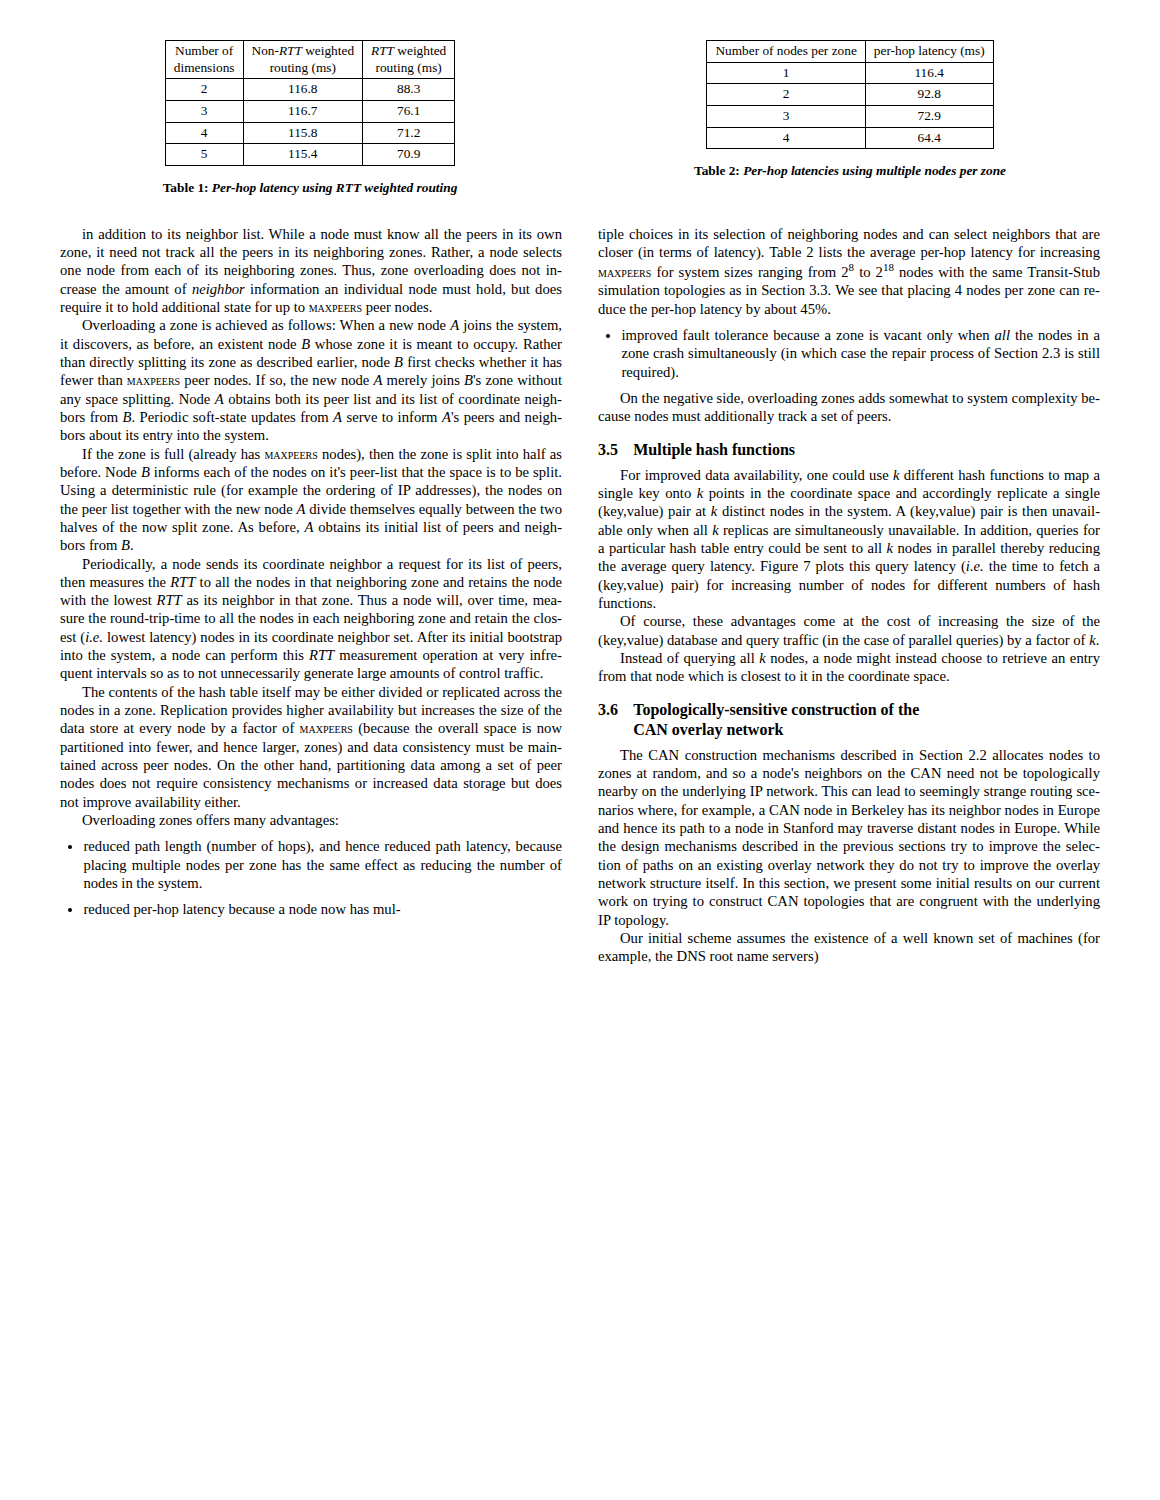| Number of dimensions | Non- RTT weighted routing (ms) | RTT weighted routing (ms) |
| --- | --- | --- |
| 2 | 116.8 | 88.3 |
| 3 | 116.7 | 76.1 |
| 4 | 115.8 | 71.2 |
| 5 | 115.4 | 70.9 |
Table 1: Per-hop latency using RTT weighted routing
| Number of nodes per zone | per-hop latency (ms) |
| --- | --- |
| 1 | 116.4 |
| 2 | 92.8 |
| 3 | 72.9 |
| 4 | 64.4 |
Table 2: Per-hop latencies using multiple nodes per zone
in addition to its neighbor list. While a node must know all the peers in its own zone, it need not track all the peers in its neighboring zones. Rather, a node selects one node from each of its neighboring zones. Thus, zone overloading does not increase the amount of neighbor information an individual node must hold, but does require it to hold additional state for up to maxpeers peer nodes.
Overloading a zone is achieved as follows: When a new node A joins the system, it discovers, as before, an existent node B whose zone it is meant to occupy. Rather than directly splitting its zone as described earlier, node B first checks whether it has fewer than maxpeers peer nodes. If so, the new node A merely joins B's zone without any space splitting. Node A obtains both its peer list and its list of coordinate neighbors from B. Periodic soft-state updates from A serve to inform A's peers and neighbors about its entry into the system.
If the zone is full (already has maxpeers nodes), then the zone is split into half as before. Node B informs each of the nodes on it's peer-list that the space is to be split. Using a deterministic rule (for example the ordering of IP addresses), the nodes on the peer list together with the new node A divide themselves equally between the two halves of the now split zone. As before, A obtains its initial list of peers and neighbors from B.
Periodically, a node sends its coordinate neighbor a request for its list of peers, then measures the RTT to all the nodes in that neighboring zone and retains the node with the lowest RTT as its neighbor in that zone. Thus a node will, over time, measure the round-trip-time to all the nodes in each neighboring zone and retain the closest (i.e. lowest latency) nodes in its coordinate neighbor set. After its initial bootstrap into the system, a node can perform this RTT measurement operation at very infrequent intervals so as to not unnecessarily generate large amounts of control traffic.
The contents of the hash table itself may be either divided or replicated across the nodes in a zone. Replication provides higher availability but increases the size of the data store at every node by a factor of maxpeers (because the overall space is now partitioned into fewer, and hence larger, zones) and data consistency must be maintained across peer nodes. On the other hand, partitioning data among a set of peer nodes does not require consistency mechanisms or increased data storage but does not improve availability either.
Overloading zones offers many advantages:
reduced path length (number of hops), and hence reduced path latency, because placing multiple nodes per zone has the same effect as reducing the number of nodes in the system.
reduced per-hop latency because a node now has mul-
tiple choices in its selection of neighboring nodes and can select neighbors that are closer (in terms of latency). Table 2 lists the average per-hop latency for increasing maxpeers for system sizes ranging from 28 to 218 nodes with the same Transit-Stub simulation topologies as in Section 3.3. We see that placing 4 nodes per zone can reduce the per-hop latency by about 45%.
improved fault tolerance because a zone is vacant only when all the nodes in a zone crash simultaneously (in which case the repair process of Section 2.3 is still required).
On the negative side, overloading zones adds somewhat to system complexity because nodes must additionally track a set of peers.
3.5 Multiple hash functions
For improved data availability, one could use k different hash functions to map a single key onto k points in the coordinate space and accordingly replicate a single (key,value) pair at k distinct nodes in the system. A (key,value) pair is then unavailable only when all k replicas are simultaneously unavailable. In addition, queries for a particular hash table entry could be sent to all k nodes in parallel thereby reducing the average query latency. Figure 7 plots this query latency (i.e. the time to fetch a (key,value) pair) for increasing number of nodes for different numbers of hash functions.
Of course, these advantages come at the cost of increasing the size of the (key,value) database and query traffic (in the case of parallel queries) by a factor of k.
Instead of querying all k nodes, a node might instead choose to retrieve an entry from that node which is closest to it in the coordinate space.
3.6 Topologically-sensitive construction of the
CAN overlay network
The CAN construction mechanisms described in Section 2.2 allocates nodes to zones at random, and so a node's neighbors on the CAN need not be topologically nearby on the underlying IP network. This can lead to seemingly strange routing scenarios where, for example, a CAN node in Berkeley has its neighbor nodes in Europe and hence its path to a node in Stanford may traverse distant nodes in Europe. While the design mechanisms described in the previous sections try to improve the selection of paths on an existing overlay network they do not try to improve the overlay network structure itself. In this section, we present some initial results on our current work on trying to construct CAN topologies that are congruent with the underlying IP topology.
Our initial scheme assumes the existence of a well known set of machines (for example, the DNS root name servers)